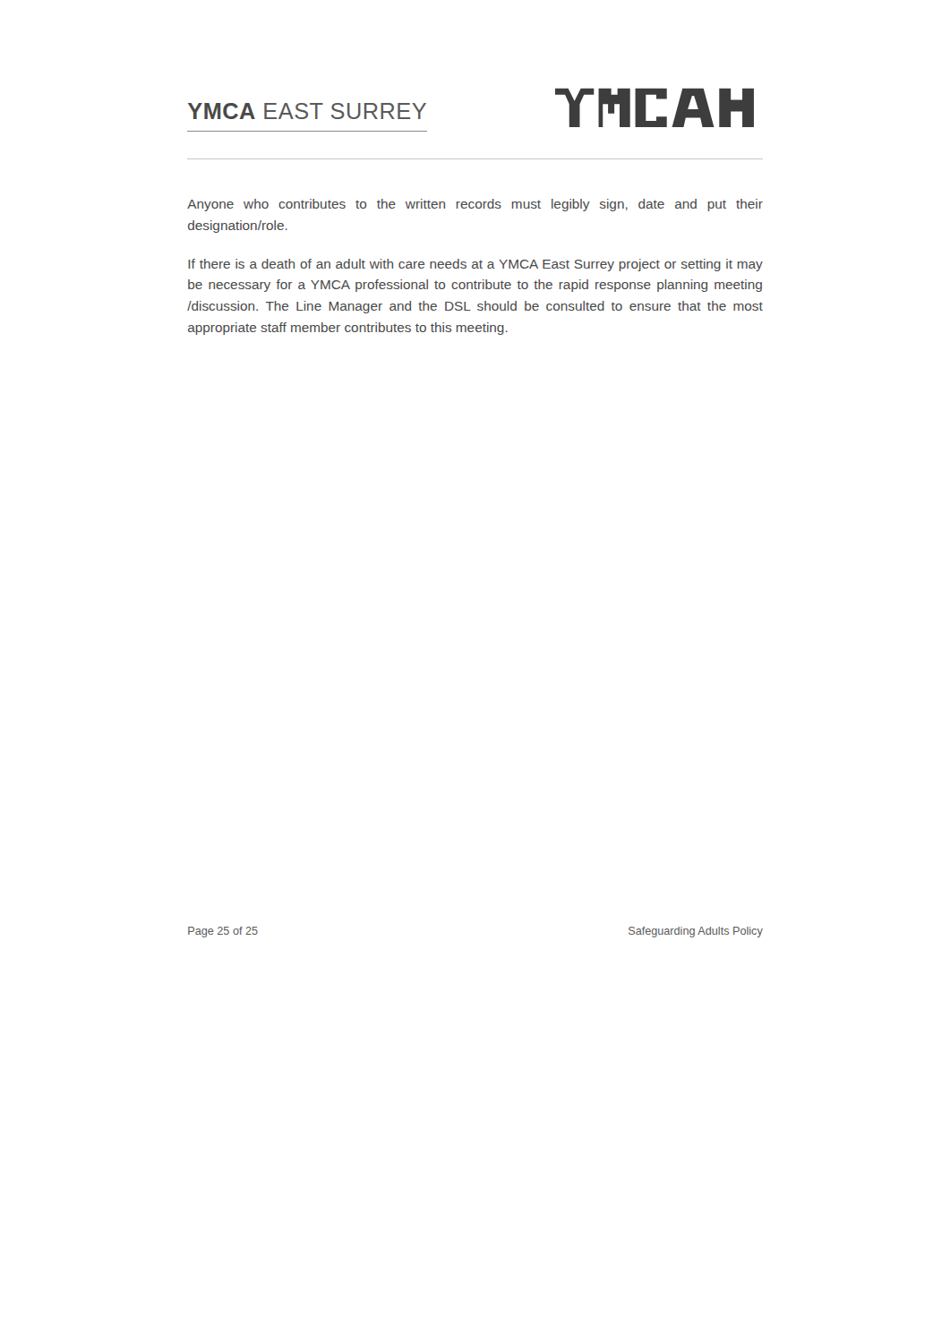YMCA EAST SURREY
Anyone who contributes to the written records must legibly sign, date and put their designation/role.
If there is a death of an adult with care needs at a YMCA East Surrey project or setting it may be necessary for a YMCA professional to contribute to the rapid response planning meeting /discussion. The Line Manager and the DSL should be consulted to ensure that the most appropriate staff member contributes to this meeting.
Page 25 of 25 Safeguarding Adults Policy